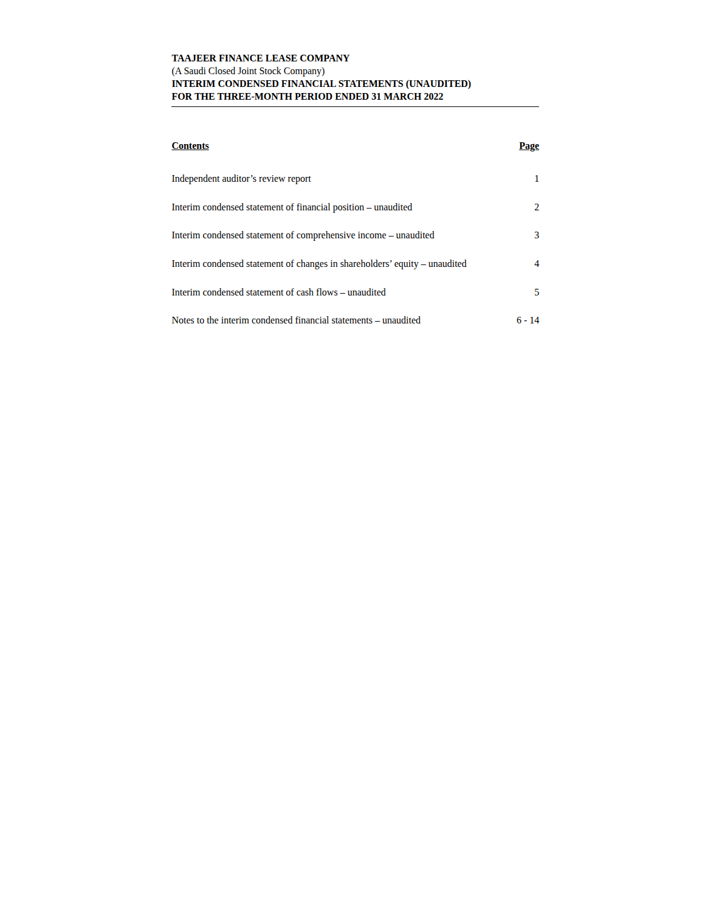Taajeer Finance Lease Company
(A Saudi Closed Joint Stock Company)
Interim Condensed Financial Statements (Unaudited)
For the Three-Month Period Ended 31 March 2022
| Contents | Page |
| --- | --- |
| Independent auditor’s review report | 1 |
| Interim condensed statement of financial position – unaudited | 2 |
| Interim condensed statement of comprehensive income – unaudited | 3 |
| Interim condensed statement of changes in shareholders’ equity – unaudited | 4 |
| Interim condensed statement of cash flows – unaudited | 5 |
| Notes to the interim condensed financial statements – unaudited | 6 - 14 |